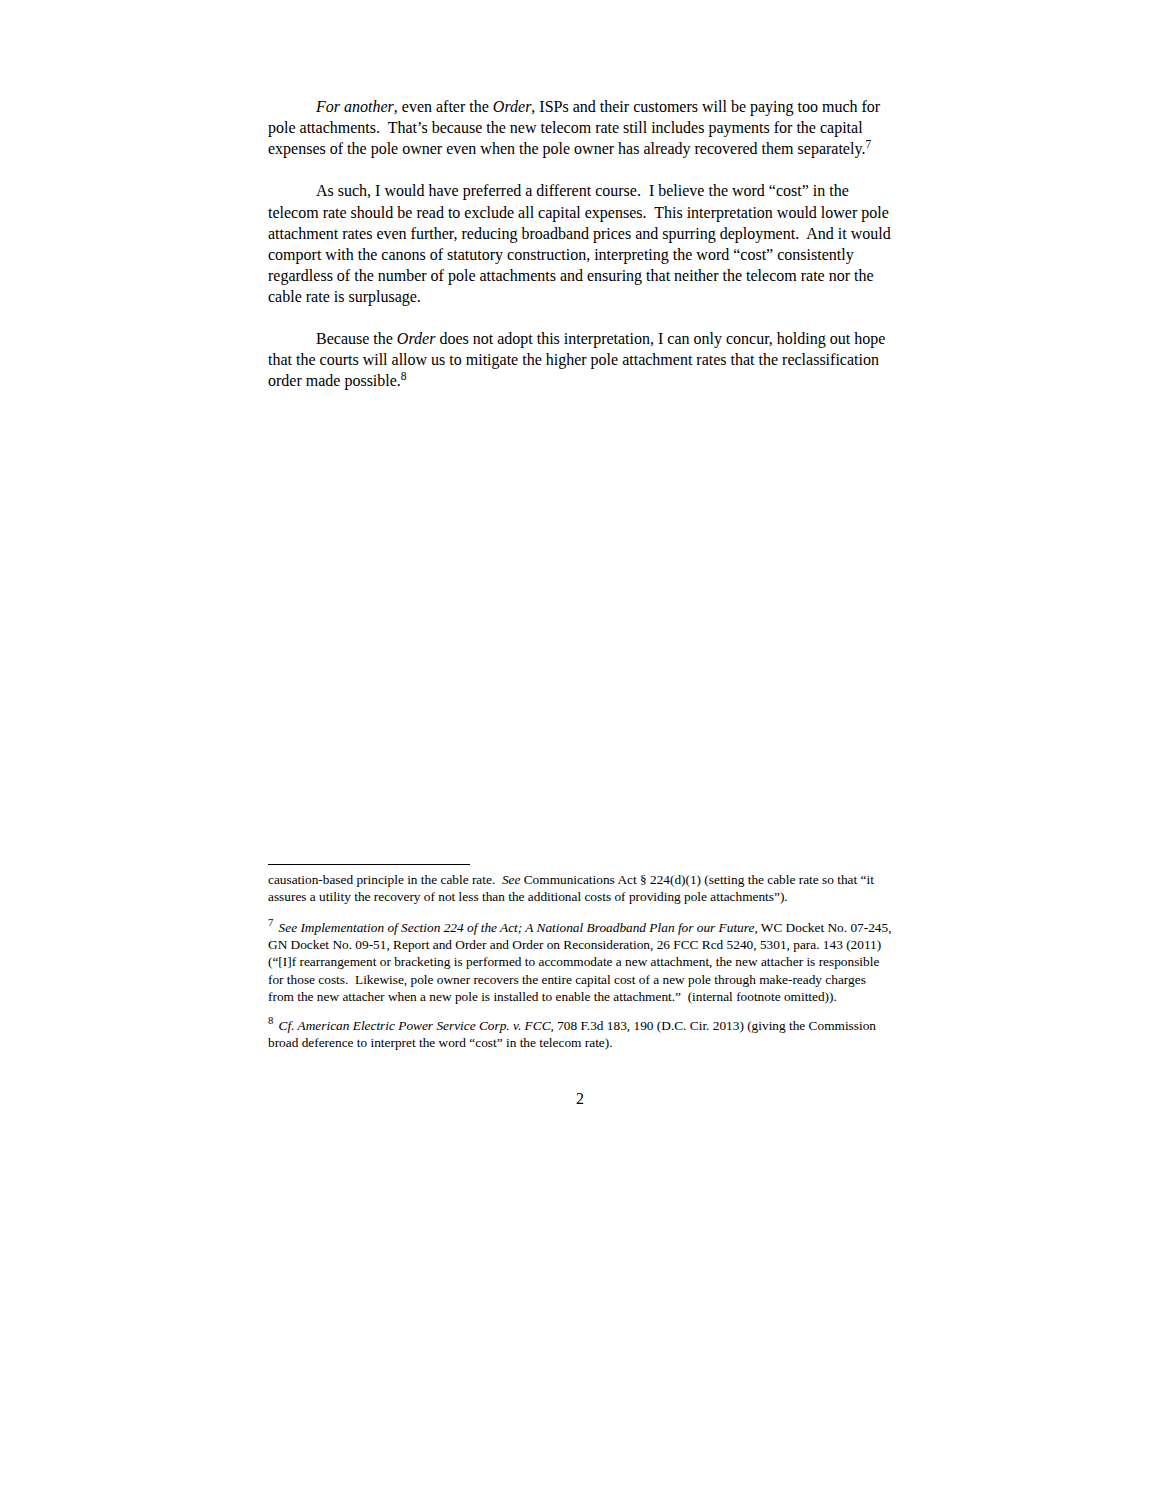For another, even after the Order, ISPs and their customers will be paying too much for pole attachments. That’s because the new telecom rate still includes payments for the capital expenses of the pole owner even when the pole owner has already recovered them separately.7
As such, I would have preferred a different course. I believe the word “cost” in the telecom rate should be read to exclude all capital expenses. This interpretation would lower pole attachment rates even further, reducing broadband prices and spurring deployment. And it would comport with the canons of statutory construction, interpreting the word “cost” consistently regardless of the number of pole attachments and ensuring that neither the telecom rate nor the cable rate is surplusage.
Because the Order does not adopt this interpretation, I can only concur, holding out hope that the courts will allow us to mitigate the higher pole attachment rates that the reclassification order made possible.8
causation-based principle in the cable rate. See Communications Act § 224(d)(1) (setting the cable rate so that “it assures a utility the recovery of not less than the additional costs of providing pole attachments”).
7 See Implementation of Section 224 of the Act; A National Broadband Plan for our Future, WC Docket No. 07-245, GN Docket No. 09-51, Report and Order and Order on Reconsideration, 26 FCC Rcd 5240, 5301, para. 143 (2011) (“[I]f rearrangement or bracketing is performed to accommodate a new attachment, the new attacher is responsible for those costs. Likewise, pole owner recovers the entire capital cost of a new pole through make-ready charges from the new attacher when a new pole is installed to enable the attachment.” (internal footnote omitted)).
8 Cf. American Electric Power Service Corp. v. FCC, 708 F.3d 183, 190 (D.C. Cir. 2013) (giving the Commission broad deference to interpret the word “cost” in the telecom rate).
2